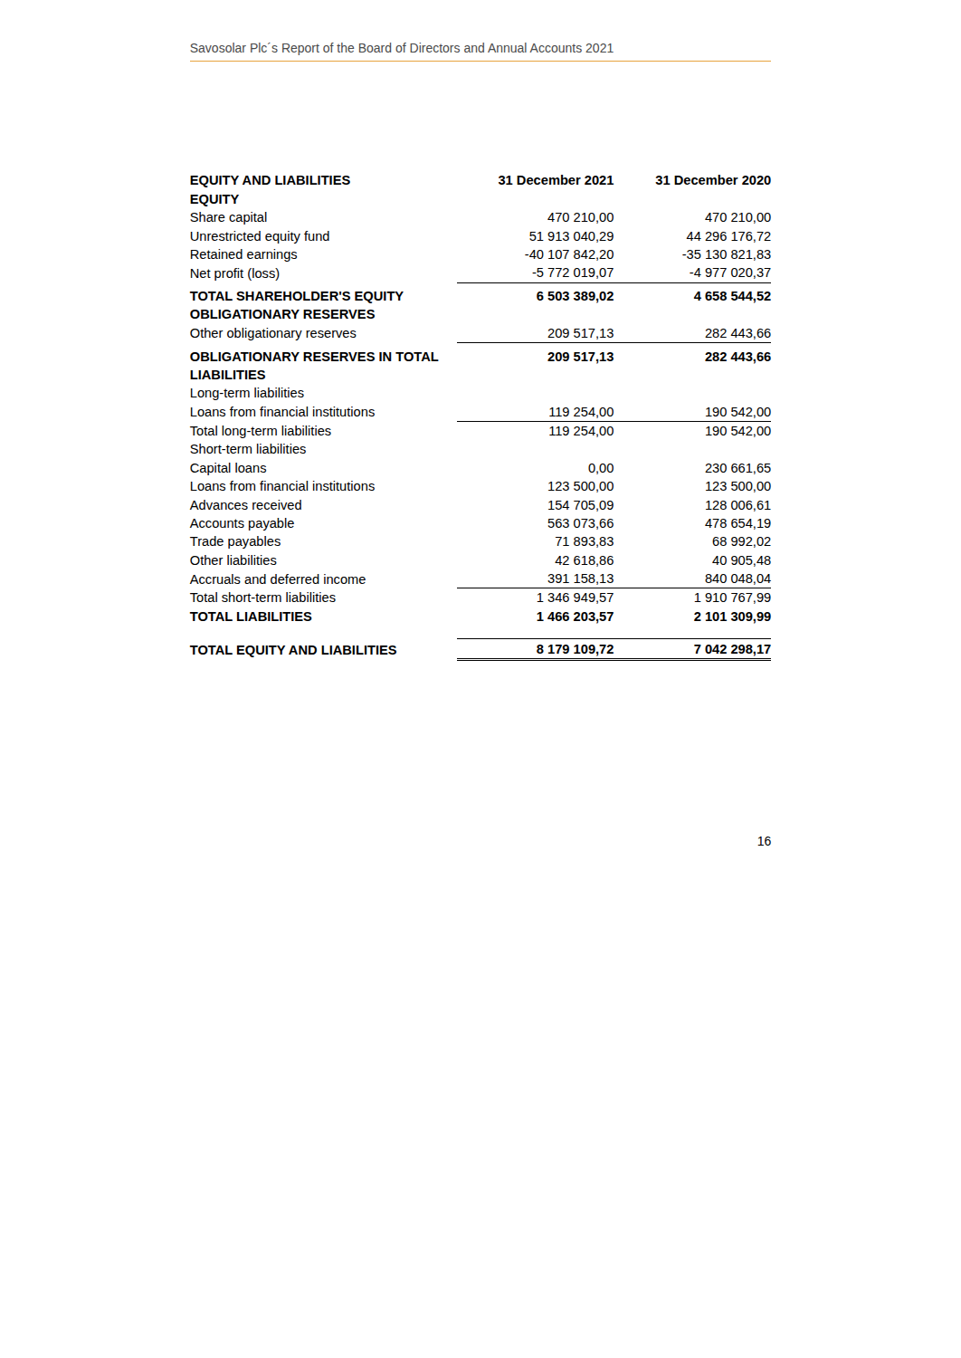Savosolar Plc´s Report of the Board of Directors and Annual Accounts 2021
| EQUITY AND LIABILITIES | 31 December 2021 | 31 December 2020 |
| --- | --- | --- |
| EQUITY | | |
| Share capital | 470 210,00 | 470 210,00 |
| Unrestricted equity fund | 51 913 040,29 | 44 296 176,72 |
| Retained earnings | -40 107 842,20 | -35 130 821,83 |
| Net profit (loss) | -5 772 019,07 | -4 977 020,37 |
| TOTAL SHAREHOLDER'S EQUITY | 6 503 389,02 | 4 658 544,52 |
| OBLIGATIONARY RESERVES | | |
| Other obligationary reserves | 209 517,13 | 282 443,66 |
| OBLIGATIONARY RESERVES IN TOTAL | 209 517,13 | 282 443,66 |
| LIABILITIES | | |
| Long-term liabilities | | |
| Loans from financial institutions | 119 254,00 | 190 542,00 |
| Total long-term liabilities | 119 254,00 | 190 542,00 |
| Short-term liabilities | | |
| Capital loans | 0,00 | 230 661,65 |
| Loans from financial institutions | 123 500,00 | 123 500,00 |
| Advances received | 154 705,09 | 128 006,61 |
| Accounts payable | 563 073,66 | 478 654,19 |
| Trade payables | 71 893,83 | 68 992,02 |
| Other liabilities | 42 618,86 | 40 905,48 |
| Accruals and deferred income | 391 158,13 | 840 048,04 |
| Total short-term liabilities | 1 346 949,57 | 1 910 767,99 |
| TOTAL LIABILITIES | 1 466 203,57 | 2 101 309,99 |
| TOTAL EQUITY AND LIABILITIES | 8 179 109,72 | 7 042 298,17 |
16